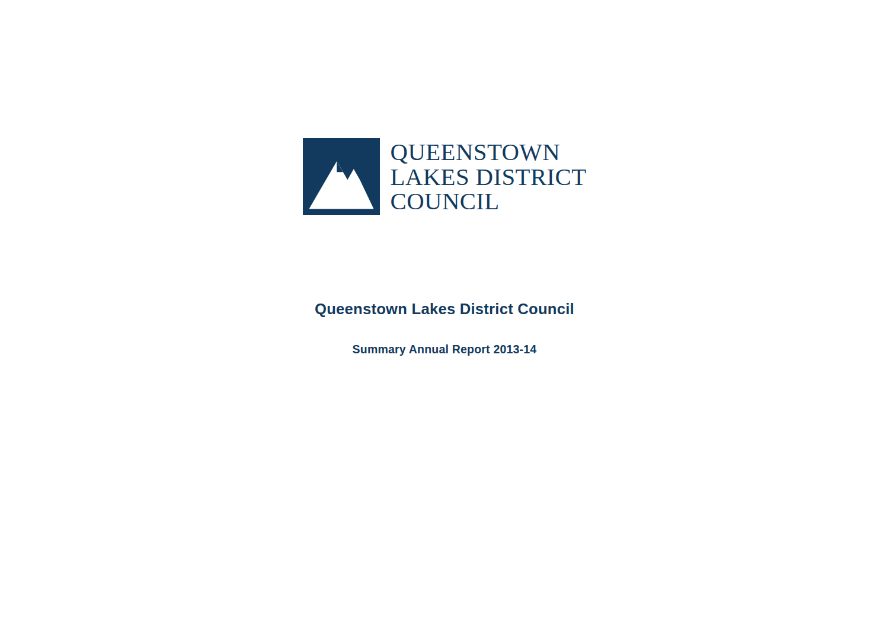Queenstown Lakes District Council
Queenstown Lakes District Council
Summary Annual Report 2013-14